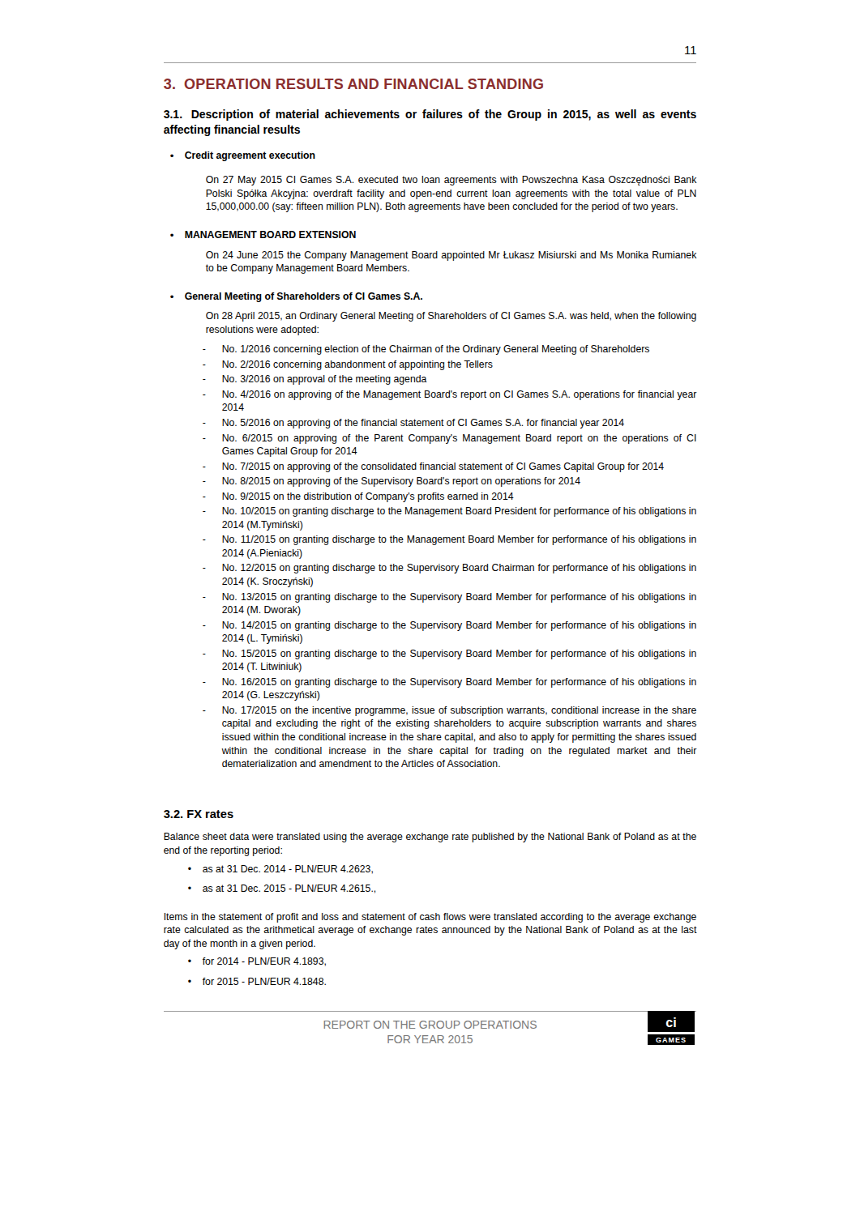11
3. OPERATION RESULTS AND FINANCIAL STANDING
3.1. Description of material achievements or failures of the Group in 2015, as well as events affecting financial results
Credit agreement execution
On 27 May 2015 CI Games S.A. executed two loan agreements with Powszechna Kasa Oszczędności Bank Polski Spółka Akcyjna: overdraft facility and open-end current loan agreements with the total value of PLN 15,000,000.00 (say: fifteen million PLN). Both agreements have been concluded for the period of two years.
MANAGEMENT BOARD EXTENSION
On 24 June 2015 the Company Management Board appointed Mr Łukasz Misiurski and Ms Monika Rumianek to be Company Management Board Members.
General Meeting of Shareholders of CI Games S.A.
On 28 April 2015, an Ordinary General Meeting of Shareholders of CI Games S.A. was held, when the following resolutions were adopted:
No. 1/2016 concerning election of the Chairman of the Ordinary General Meeting of Shareholders
No. 2/2016 concerning abandonment of appointing the Tellers
No. 3/2016 on approval of the meeting agenda
No. 4/2016 on approving of the Management Board's report on CI Games S.A. operations for financial year 2014
No. 5/2016 on approving of the financial statement of CI Games S.A. for financial year 2014
No. 6/2015 on approving of the Parent Company's Management Board report on the operations of CI Games Capital Group for 2014
No. 7/2015 on approving of the consolidated financial statement of CI Games Capital Group for 2014
No. 8/2015 on approving of the Supervisory Board's report on operations for 2014
No. 9/2015 on the distribution of Company's profits earned in 2014
No. 10/2015 on granting discharge to the Management Board President for performance of his obligations in 2014 (M.Tymiński)
No. 11/2015 on granting discharge to the Management Board Member for performance of his obligations in 2014 (A.Pieniacki)
No. 12/2015 on granting discharge to the Supervisory Board Chairman for performance of his obligations in 2014 (K. Sroczyński)
No. 13/2015 on granting discharge to the Supervisory Board Member for performance of his obligations in 2014 (M. Dworak)
No. 14/2015 on granting discharge to the Supervisory Board Member for performance of his obligations in 2014 (L. Tymiński)
No. 15/2015 on granting discharge to the Supervisory Board Member for performance of his obligations in 2014 (T. Litwiniuk)
No. 16/2015 on granting discharge to the Supervisory Board Member for performance of his obligations in 2014 (G. Leszczyński)
No. 17/2015 on the incentive programme, issue of subscription warrants, conditional increase in the share capital and excluding the right of the existing shareholders to acquire subscription warrants and shares issued within the conditional increase in the share capital, and also to apply for permitting the shares issued within the conditional increase in the share capital for trading on the regulated market and their dematerialization and amendment to the Articles of Association.
3.2. FX rates
Balance sheet data were translated using the average exchange rate published by the National Bank of Poland as at the end of the reporting period:
as at 31 Dec. 2014 - PLN/EUR 4.2623,
as at 31 Dec. 2015 - PLN/EUR 4.2615.,
Items in the statement of profit and loss and statement of cash flows were translated according to the average exchange rate calculated as the arithmetical average of exchange rates announced by the National Bank of Poland as at the last day of the month in a given period.
for 2014 - PLN/EUR 4.1893,
for 2015 - PLN/EUR 4.1848.
REPORT ON THE GROUP OPERATIONS
FOR YEAR 2015
ci GAMES